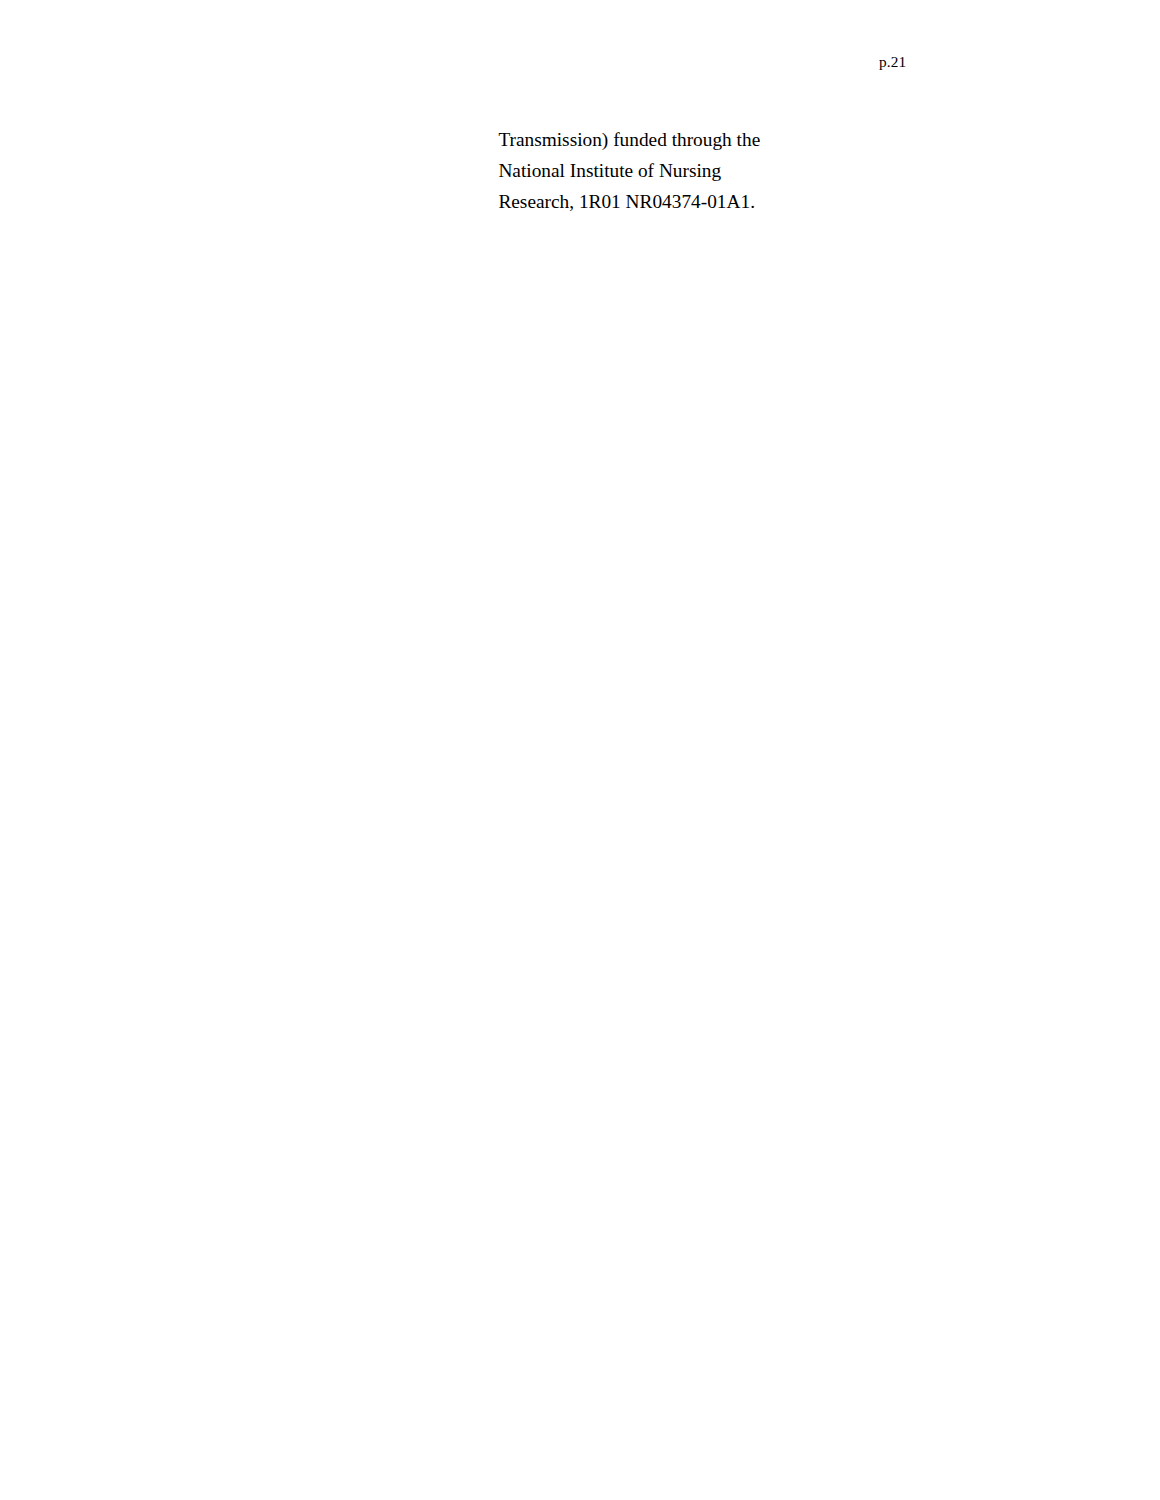p.21
Transmission) funded through the National Institute of Nursing Research, 1R01 NR04374-01A1.